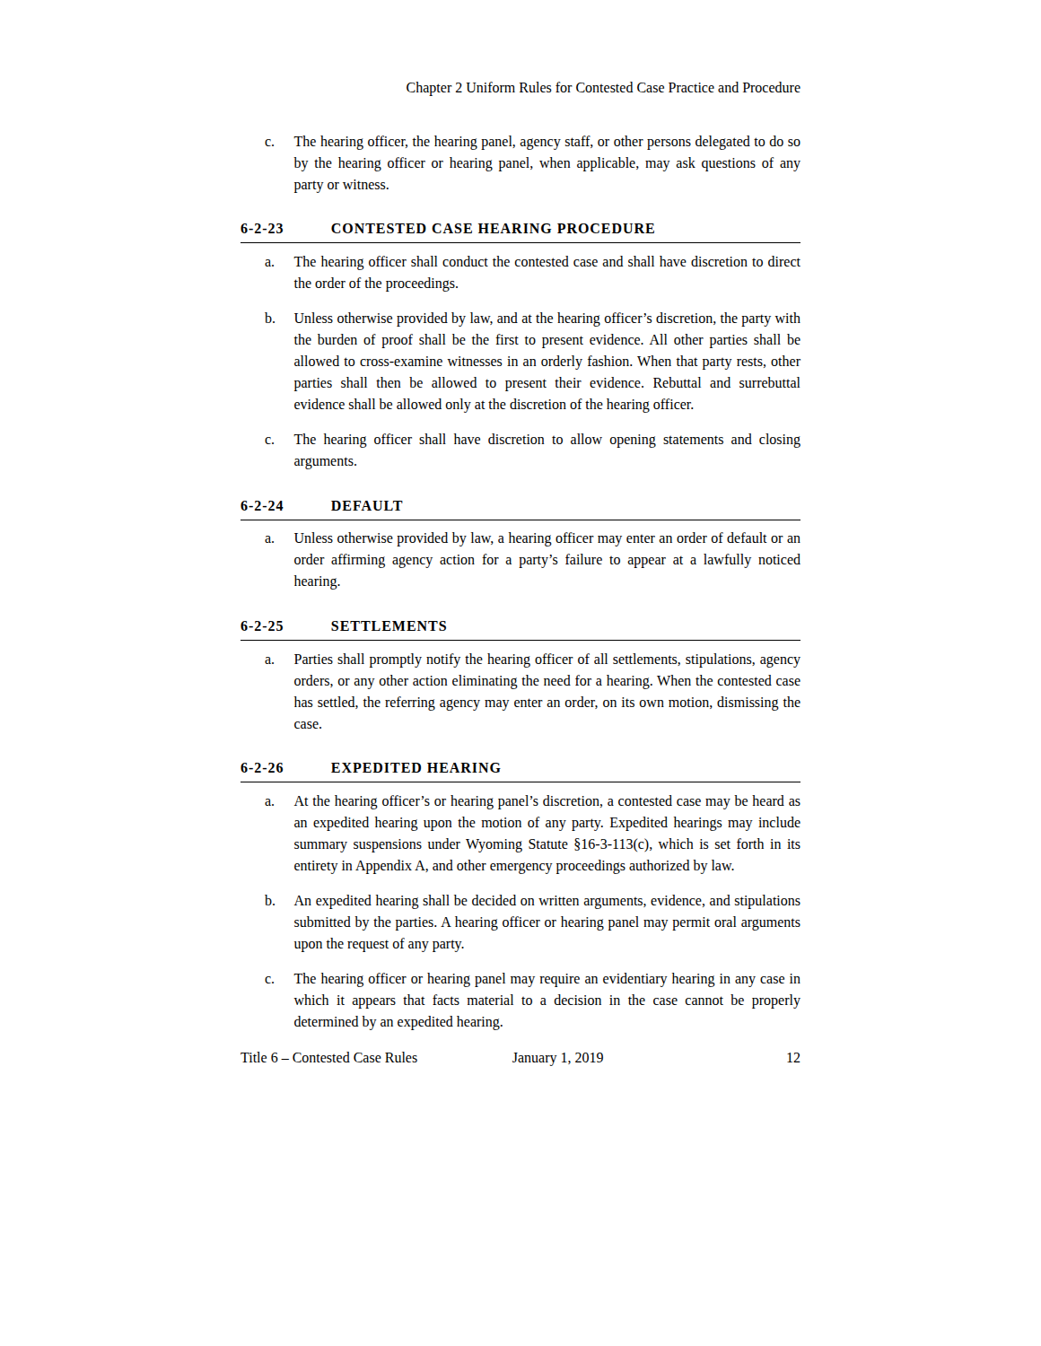Chapter 2 Uniform Rules for Contested Case Practice and Procedure
c. The hearing officer, the hearing panel, agency staff, or other persons delegated to do so by the hearing officer or hearing panel, when applicable, may ask questions of any party or witness.
6-2-23 CONTESTED CASE HEARING PROCEDURE
a. The hearing officer shall conduct the contested case and shall have discretion to direct the order of the proceedings.
b. Unless otherwise provided by law, and at the hearing officer’s discretion, the party with the burden of proof shall be the first to present evidence. All other parties shall be allowed to cross-examine witnesses in an orderly fashion. When that party rests, other parties shall then be allowed to present their evidence. Rebuttal and surrebuttal evidence shall be allowed only at the discretion of the hearing officer.
c. The hearing officer shall have discretion to allow opening statements and closing arguments.
6-2-24 DEFAULT
a. Unless otherwise provided by law, a hearing officer may enter an order of default or an order affirming agency action for a party’s failure to appear at a lawfully noticed hearing.
6-2-25 SETTLEMENTS
a. Parties shall promptly notify the hearing officer of all settlements, stipulations, agency orders, or any other action eliminating the need for a hearing. When the contested case has settled, the referring agency may enter an order, on its own motion, dismissing the case.
6-2-26 EXPEDITED HEARING
a. At the hearing officer’s or hearing panel’s discretion, a contested case may be heard as an expedited hearing upon the motion of any party. Expedited hearings may include summary suspensions under Wyoming Statute §16-3-113(c), which is set forth in its entirety in Appendix A, and other emergency proceedings authorized by law.
b. An expedited hearing shall be decided on written arguments, evidence, and stipulations submitted by the parties. A hearing officer or hearing panel may permit oral arguments upon the request of any party.
c. The hearing officer or hearing panel may require an evidentiary hearing in any case in which it appears that facts material to a decision in the case cannot be properly determined by an expedited hearing.
Title 6 – Contested Case Rules January 1, 2019 12